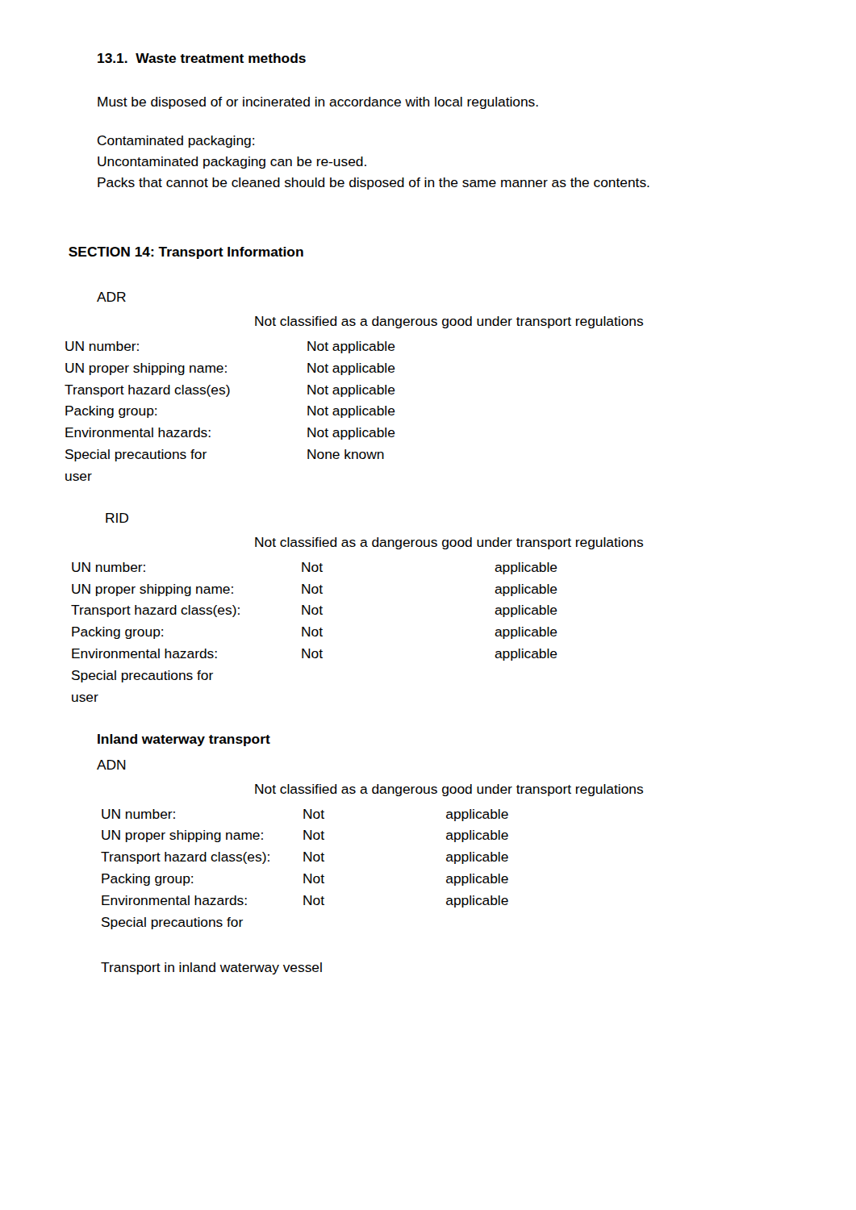13.1. Waste treatment methods
Must be disposed of or incinerated in accordance with local regulations.
Contaminated packaging:
Uncontaminated packaging can be re-used.
Packs that cannot be cleaned should be disposed of in the same manner as the contents.
SECTION 14: Transport Information
ADR
Not classified as a dangerous good under transport regulations
| UN number: | Not applicable |
| UN proper shipping name: | Not applicable |
| Transport hazard class(es) | Not applicable |
| Packing group: | Not applicable |
| Environmental hazards: | Not applicable |
| Special precautions for user | None known |
RID
Not classified as a dangerous good under transport regulations
| UN number: | Not | applicable |
| UN proper shipping name: | Not | applicable |
| Transport hazard class(es): | Not | applicable |
| Packing group: | Not | applicable |
| Environmental hazards: | Not | applicable |
| Special precautions for user | | |
Inland waterway transport
ADN
Not classified as a dangerous good under transport regulations
| UN number: | Not | applicable |
| UN proper shipping name: | Not | applicable |
| Transport hazard class(es): | Not | applicable |
| Packing group: | Not | applicable |
| Environmental hazards: | Not | applicable |
| Special precautions for | | |
Transport in inland waterway vessel